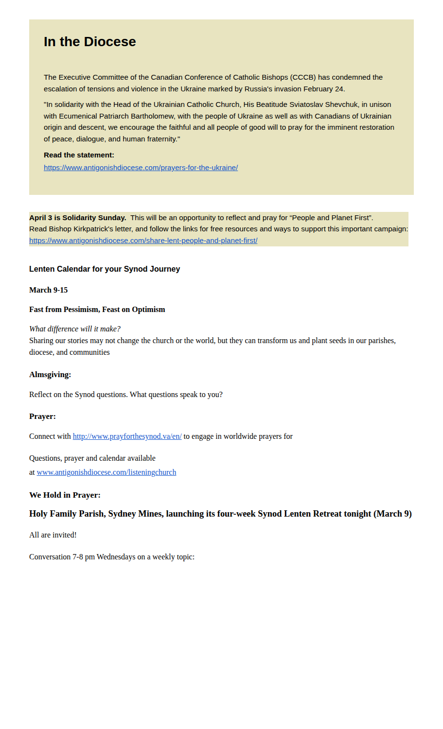In the Diocese
The Executive Committee of the Canadian Conference of Catholic Bishops (CCCB) has condemned the escalation of tensions and violence in the Ukraine marked by Russia's invasion February 24.
"In solidarity with the Head of the Ukrainian Catholic Church, His Beatitude Sviatoslav Shevchuk, in unison with Ecumenical Patriarch Bartholomew, with the people of Ukraine as well as with Canadians of Ukrainian origin and descent, we encourage the faithful and all people of good will to pray for the imminent restoration of peace, dialogue, and human fraternity."
Read the statement:
https://www.antigonishdiocese.com/prayers-for-the-ukraine/
April 3 is Solidarity Sunday. This will be an opportunity to reflect and pray for “People and Planet First”.
Read Bishop Kirkpatrick's letter, and follow the links for free resources and ways to support this important campaign:
https://www.antigonishdiocese.com/share-lent-people-and-planet-first/
Lenten Calendar for your Synod Journey
March 9-15
Fast from Pessimism, Feast on Optimism
What difference will it make?
Sharing our stories may not change the church or the world, but they can transform us and plant seeds in our parishes, diocese, and communities
Almsgiving:
Reflect on the Synod questions. What questions speak to you?
Prayer:
Connect with http://www.prayforthesynod.va/en/ to engage in worldwide prayers for
Questions, prayer and calendar available
at www.antigonishdiocese.com/listeningchurch
We Hold in Prayer:
Holy Family Parish, Sydney Mines, launching its four-week Synod Lenten Retreat tonight (March 9)
All are invited!
Conversation 7-8 pm Wednesdays on a weekly topic: